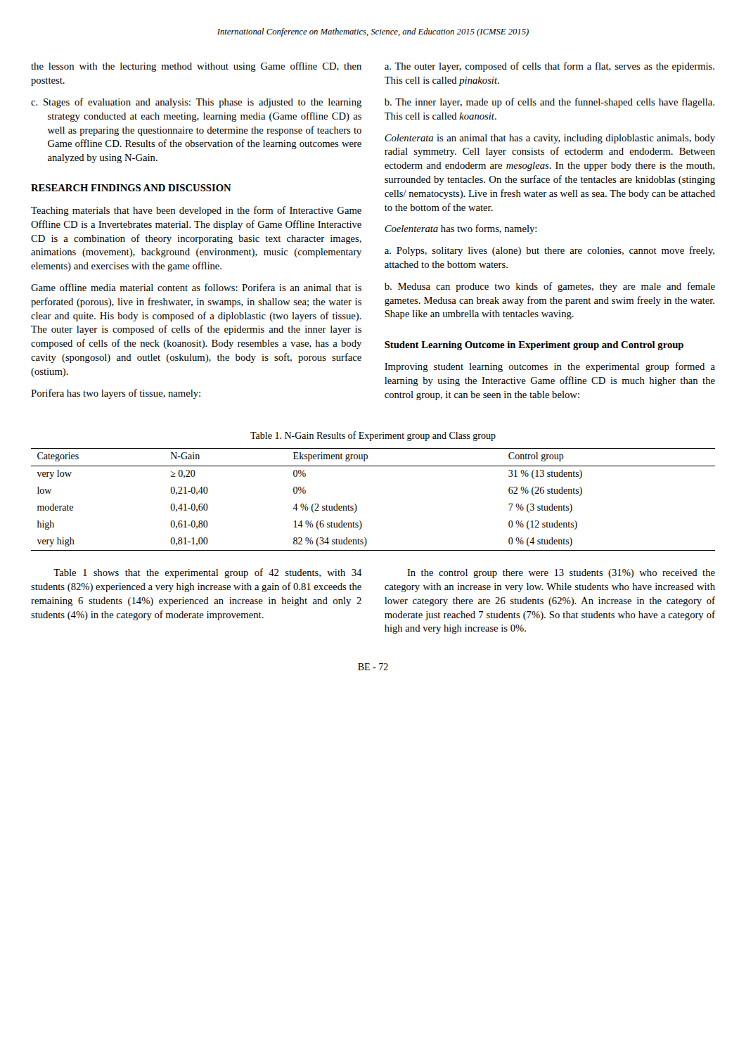International Conference on Mathematics, Science, and Education 2015 (ICMSE 2015)
the lesson with the lecturing method without using Game offline CD, then posttest.
c. Stages of evaluation and analysis: This phase is adjusted to the learning strategy conducted at each meeting, learning media (Game offline CD) as well as preparing the questionnaire to determine the response of teachers to Game offline CD. Results of the observation of the learning outcomes were analyzed by using N-Gain.
RESEARCH FINDINGS AND DISCUSSION
Teaching materials that have been developed in the form of Interactive Game Offline CD is a Invertebrates material. The display of Game Offline Interactive CD is a combination of theory incorporating basic text character images, animations (movement), background (environment), music (complementary elements) and exercises with the game offline.
Game offline media material content as follows: Porifera is an animal that is perforated (porous), live in freshwater, in swamps, in shallow sea; the water is clear and quite. His body is composed of a diploblastic (two layers of tissue). The outer layer is composed of cells of the epidermis and the inner layer is composed of cells of the neck (koanosit). Body resembles a vase, has a body cavity (spongosol) and outlet (oskulum), the body is soft, porous surface (ostium).
Porifera has two layers of tissue, namely:
a. The outer layer, composed of cells that form a flat, serves as the epidermis. This cell is called pinakosit.
b. The inner layer, made up of cells and the funnel-shaped cells have flagella. This cell is called koanosit.
Colenterata is an animal that has a cavity, including diploblastic animals, body radial symmetry. Cell layer consists of ectoderm and endoderm. Between ectoderm and endoderm are mesogleas. In the upper body there is the mouth, surrounded by tentacles. On the surface of the tentacles are knidoblas (stinging cells/ nematocysts). Live in fresh water as well as sea. The body can be attached to the bottom of the water.
Coelenterata has two forms, namely:
a. Polyps, solitary lives (alone) but there are colonies, cannot move freely, attached to the bottom waters.
b. Medusa can produce two kinds of gametes, they are male and female gametes. Medusa can break away from the parent and swim freely in the water. Shape like an umbrella with tentacles waving.
Student Learning Outcome in Experiment group and Control group
Improving student learning outcomes in the experimental group formed a learning by using the Interactive Game offline CD is much higher than the control group, it can be seen in the table below:
Table 1. N-Gain Results of Experiment group and Class group
| Categories | N-Gain | Eksperiment group | Control group |
| --- | --- | --- | --- |
| very low | ≥ 0,20 | 0% | 31 % (13 students) |
| low | 0,21-0,40 | 0% | 62 % (26 students) |
| moderate | 0,41-0,60 | 4 % (2 students) | 7 % (3 students) |
| high | 0,61-0,80 | 14 % (6 students) | 0 % (12 students) |
| very high | 0,81-1,00 | 82 % (34 students) | 0 % (4 students) |
Table 1 shows that the experimental group of 42 students, with 34 students (82%) experienced a very high increase with a gain of 0.81 exceeds the remaining 6 students (14%) experienced an increase in height and only 2 students (4%) in the category of moderate improvement.
In the control group there were 13 students (31%) who received the category with an increase in very low. While students who have increased with lower category there are 26 students (62%). An increase in the category of moderate just reached 7 students (7%). So that students who have a category of high and very high increase is 0%.
BE - 72